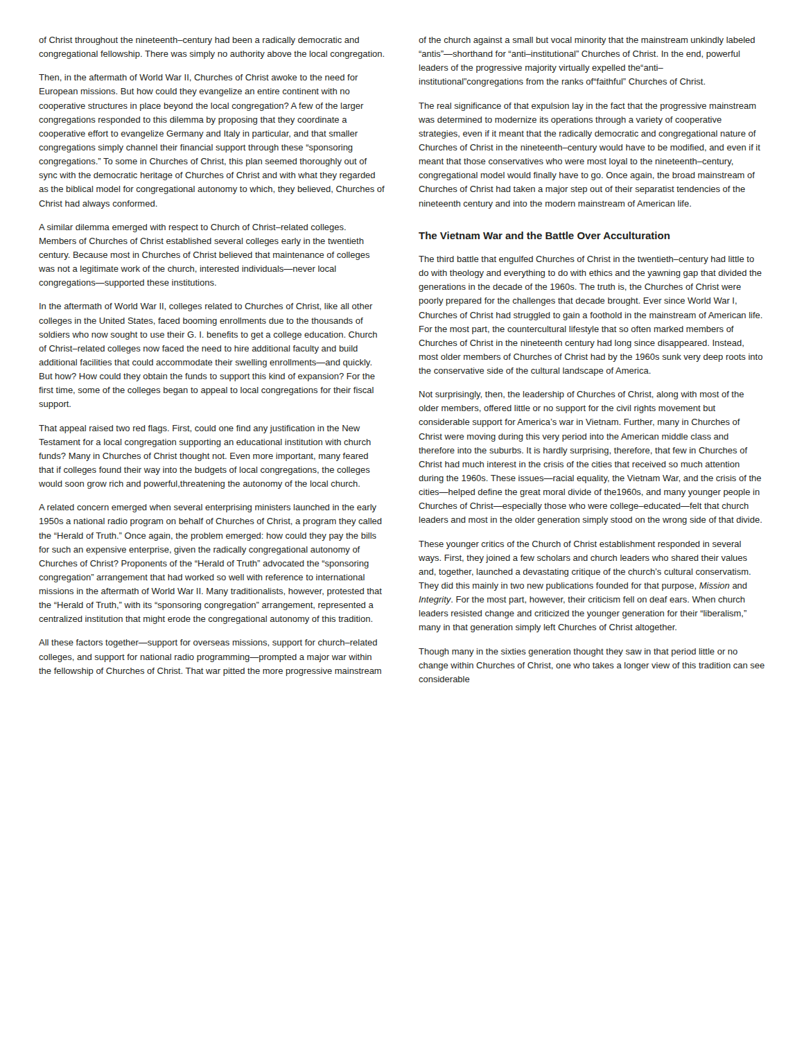of Christ throughout the nineteenth–century had been a radically democratic and congregational fellowship. There was simply no authority above the local congregation.
Then, in the aftermath of World War II, Churches of Christ awoke to the need for European missions. But how could they evangelize an entire continent with no cooperative structures in place beyond the local congregation? A few of the larger congregations responded to this dilemma by proposing that they coordinate a cooperative effort to evangelize Germany and Italy in particular, and that smaller congregations simply channel their financial support through these “sponsoring congregations.” To some in Churches of Christ, this plan seemed thoroughly out of sync with the democratic heritage of Churches of Christ and with what they regarded as the biblical model for congregational autonomy to which, they believed, Churches of Christ had always conformed.
A similar dilemma emerged with respect to Church of Christ–related colleges. Members of Churches of Christ established several colleges early in the twentieth century. Because most in Churches of Christ believed that maintenance of colleges was not a legitimate work of the church, interested individuals—never local congregations—supported these institutions.
In the aftermath of World War II, colleges related to Churches of Christ, like all other colleges in the United States, faced booming enrollments due to the thousands of soldiers who now sought to use their G. I. benefits to get a college education. Church of Christ–related colleges now faced the need to hire additional faculty and build additional facilities that could accommodate their swelling enrollments—and quickly. But how? How could they obtain the funds to support this kind of expansion? For the first time, some of the colleges began to appeal to local congregations for their fiscal support.
That appeal raised two red flags. First, could one find any justification in the New Testament for a local congregation supporting an educational institution with church funds? Many in Churches of Christ thought not. Even more important, many feared that if colleges found their way into the budgets of local congregations, the colleges would soon grow rich and powerful,threatening the autonomy of the local church.
A related concern emerged when several enterprising ministers launched in the early 1950s a national radio program on behalf of Churches of Christ, a program they called the “Herald of Truth.” Once again, the problem emerged: how could they pay the bills for such an expensive enterprise, given the radically congregational autonomy of Churches of Christ? Proponents of the “Herald of Truth” advocated the “sponsoring congregation” arrangement that had worked so well with reference to international missions in the aftermath of World War II. Many traditionalists, however, protested that the “Herald of Truth,” with its “sponsoring congregation” arrangement, represented a centralized institution that might erode the congregational autonomy of this tradition.
All these factors together—support for overseas missions, support for church–related colleges, and support for national radio programming—prompted a major war within the fellowship of Churches of Christ. That war pitted the more progressive mainstream of the church against a small but vocal minority that the mainstream unkindly labeled “antis”—shorthand for “anti–institutional” Churches of Christ. In the end, powerful leaders of the progressive majority virtually expelled the“anti–institutional”congregations from the ranks of“faithful” Churches of Christ.
The real significance of that expulsion lay in the fact that the progressive mainstream was determined to modernize its operations through a variety of cooperative strategies, even if it meant that the radically democratic and congregational nature of Churches of Christ in the nineteenth–century would have to be modified, and even if it meant that those conservatives who were most loyal to the nineteenth–century, congregational model would finally have to go. Once again, the broad mainstream of Churches of Christ had taken a major step out of their separatist tendencies of the nineteenth century and into the modern mainstream of American life.
The Vietnam War and the Battle Over Acculturation
The third battle that engulfed Churches of Christ in the twentieth–century had little to do with theology and everything to do with ethics and the yawning gap that divided the generations in the decade of the 1960s. The truth is, the Churches of Christ were poorly prepared for the challenges that decade brought. Ever since World War I, Churches of Christ had struggled to gain a foothold in the mainstream of American life. For the most part, the countercultural lifestyle that so often marked members of Churches of Christ in the nineteenth century had long since disappeared. Instead, most older members of Churches of Christ had by the 1960s sunk very deep roots into the conservative side of the cultural landscape of America.
Not surprisingly, then, the leadership of Churches of Christ, along with most of the older members, offered little or no support for the civil rights movement but considerable support for America’s war in Vietnam. Further, many in Churches of Christ were moving during this very period into the American middle class and therefore into the suburbs. It is hardly surprising, therefore, that few in Churches of Christ had much interest in the crisis of the cities that received so much attention during the 1960s. These issues—racial equality, the Vietnam War, and the crisis of the cities—helped define the great moral divide of the1960s, and many younger people in Churches of Christ—especially those who were college–educated—felt that church leaders and most in the older generation simply stood on the wrong side of that divide.
These younger critics of the Church of Christ establishment responded in several ways. First, they joined a few scholars and church leaders who shared their values and, together, launched a devastating critique of the church’s cultural conservatism. They did this mainly in two new publications founded for that purpose, Mission and Integrity. For the most part, however, their criticism fell on deaf ears. When church leaders resisted change and criticized the younger generation for their “liberalism,” many in that generation simply left Churches of Christ altogether.
Though many in the sixties generation thought they saw in that period little or no change within Churches of Christ, one who takes a longer view of this tradition can see considerable